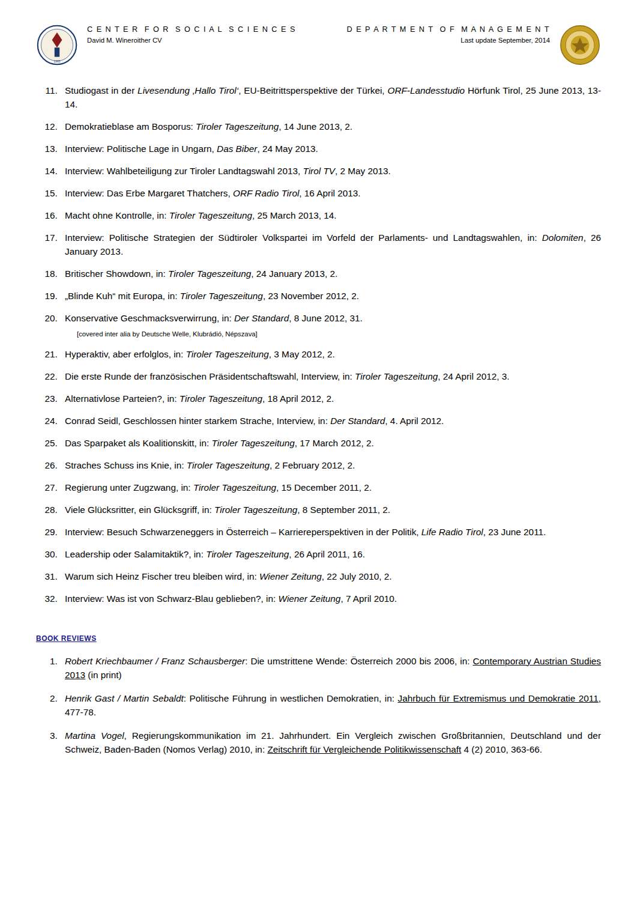1365
C E N T E R F O R S O C I A L S C I E N C E S
David M. Wineroither CV
D E P A R T M E N T O F M A N A G E M E N T
Last update September, 2014
Studiogast in der Livesendung ‚Hallo Tirol‘, EU-Beitrittsperspektive der Türkei, ORF-Landesstudio Hörfunk Tirol, 25 June 2013, 13-14.
Demokratieblase am Bosporus: Tiroler Tageszeitung, 14 June 2013, 2.
Interview: Politische Lage in Ungarn, Das Biber, 24 May 2013.
Interview: Wahlbeteiligung zur Tiroler Landtagswahl 2013, Tirol TV, 2 May 2013.
Interview: Das Erbe Margaret Thatchers, ORF Radio Tirol, 16 April 2013.
Macht ohne Kontrolle, in: Tiroler Tageszeitung, 25 March 2013, 14.
Interview: Politische Strategien der Südtiroler Volkspartei im Vorfeld der Parlaments- und Landtagswahlen, in: Dolomiten, 26 January 2013.
Britischer Showdown, in: Tiroler Tageszeitung, 24 January 2013, 2.
„Blinde Kuh“ mit Europa, in: Tiroler Tageszeitung, 23 November 2012, 2.
Konservative Geschmacksverwirrung, in: Der Standard, 8 June 2012, 31.
[covered inter alia by Deutsche Welle, Klubrádió, Népszava]
Hyperaktiv, aber erfolglos, in: Tiroler Tageszeitung, 3 May 2012, 2.
Die erste Runde der französischen Präsidentschaftswahl, Interview, in: Tiroler Tageszeitung, 24 April 2012, 3.
Alternativlose Parteien?, in: Tiroler Tageszeitung, 18 April 2012, 2.
Conrad Seidl, Geschlossen hinter starkem Strache, Interview, in: Der Standard, 4. April 2012.
Das Sparpaket als Koalitionskitt, in: Tiroler Tageszeitung, 17 March 2012, 2.
Straches Schuss ins Knie, in: Tiroler Tageszeitung, 2 February 2012, 2.
Regierung unter Zugzwang, in: Tiroler Tageszeitung, 15 December 2011, 2.
Viele Glücksritter, ein Glücksgriff, in: Tiroler Tageszeitung, 8 September 2011, 2.
Interview: Besuch Schwarzeneggers in Österreich – Karriereperspektiven in der Politik, Life Radio Tirol, 23 June 2011.
Leadership oder Salamitaktik?, in: Tiroler Tageszeitung, 26 April 2011, 16.
Warum sich Heinz Fischer treu bleiben wird, in: Wiener Zeitung, 22 July 2010, 2.
Interview: Was ist von Schwarz-Blau geblieben?, in: Wiener Zeitung, 7 April 2010.
BOOK REVIEWS
Robert Kriechbaumer / Franz Schausberger: Die umstrittene Wende: Österreich 2000 bis 2006, in: Contemporary Austrian Studies 2013 (in print)
Henrik Gast / Martin Sebaldt: Politische Führung in westlichen Demokratien, in: Jahrbuch für Extremismus und Demokratie 2011, 477-78.
Martina Vogel, Regierungskommunikation im 21. Jahrhundert. Ein Vergleich zwischen Großbritannien, Deutschland und der Schweiz, Baden-Baden (Nomos Verlag) 2010, in: Zeitschrift für Vergleichende Politikwissenschaft 4 (2) 2010, 363-66.